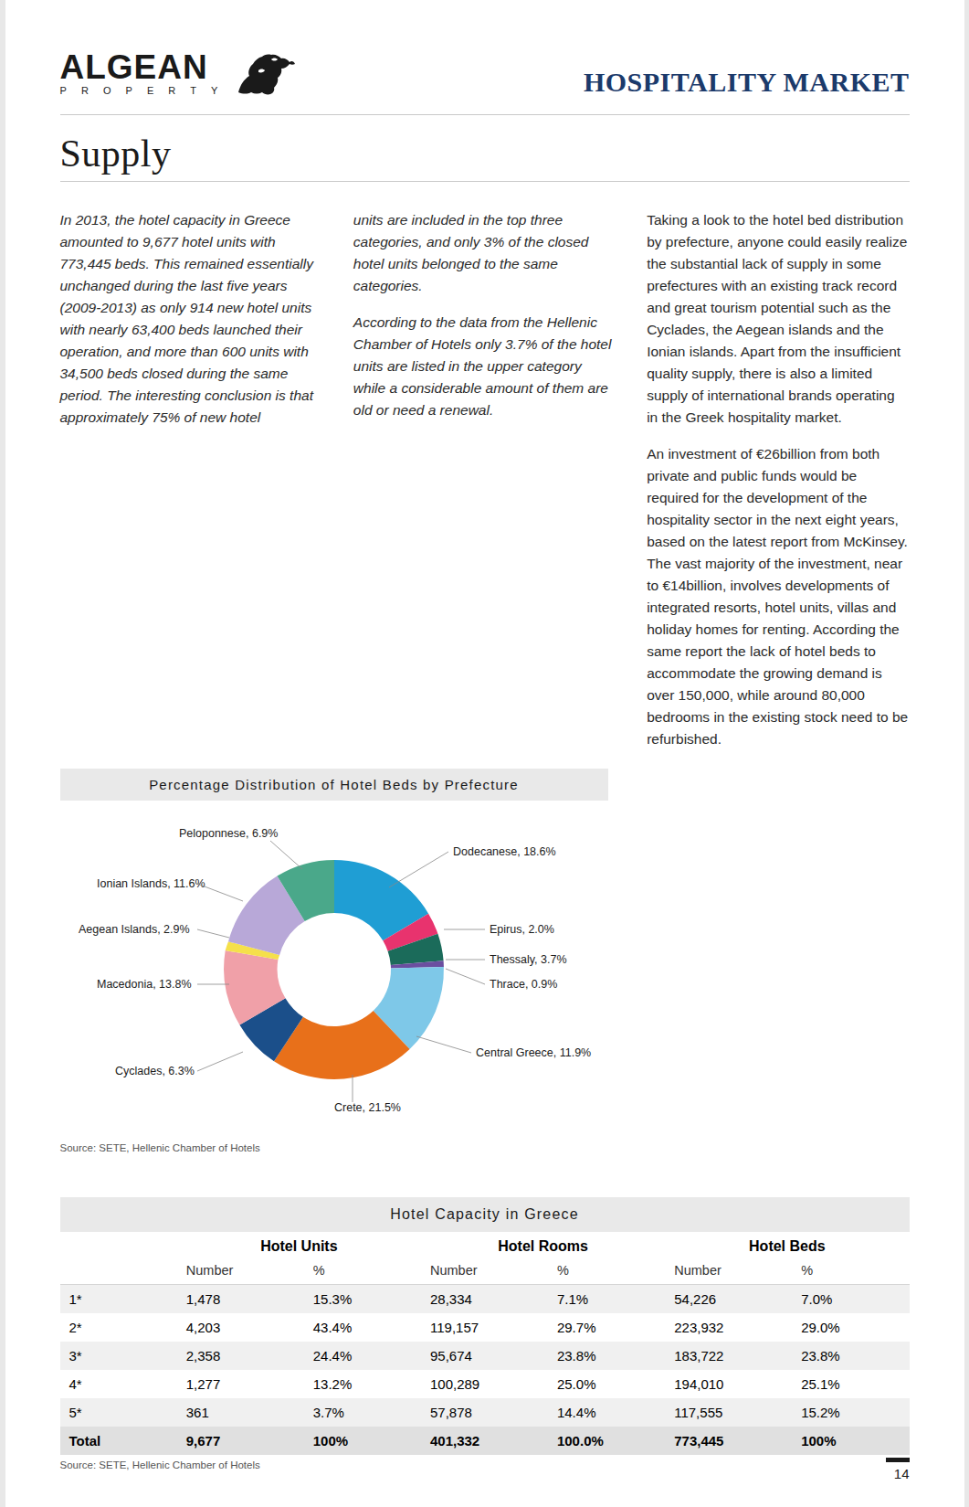ALGEAN P R O P E R T Y
HOSPITALITY MARKET
Supply
In 2013, the hotel capacity in Greece amounted to 9,677 hotel units with 773,445 beds. This remained essentially unchanged during the last five years (2009-2013) as only 914 new hotel units with nearly 63,400 beds launched their operation, and more than 600 units with 34,500 beds closed during the same period. The interesting conclusion is that approximately 75% of new hotel
units are included in the top three categories, and only 3% of the closed hotel units belonged to the same categories.
According to the data from the Hellenic Chamber of Hotels only 3.7% of the hotel units are listed in the upper category while a considerable amount of them are old or need a renewal.
Taking a look to the hotel bed distribution by prefecture, anyone could easily realize the substantial lack of supply in some prefectures with an existing track record and great tourism potential such as the Cyclades, the Aegean islands and the Ionian islands. Apart from the insufficient quality supply, there is also a limited supply of international brands operating in the Greek hospitality market.
An investment of €26billion from both private and public funds would be required for the development of the hospitality sector in the next eight years, based on the latest report from McKinsey. The vast majority of the investment, near to €14billion, involves developments of integrated resorts, hotel units, villas and holiday homes for renting. According the same report the lack of hotel beds to accommodate the growing demand is over 150,000, while around 80,000 bedrooms in the existing stock need to be refurbished.
Percentage Distribution of Hotel Beds by Prefecture
Dodecanese, 18.6% Epirus, 2.0% Thessaly, 3.7% Thrace, 0.9% Central Greece, 11.9% Crete, 21.5% Cyclades, 6.3% Macedonia, 13.8% Aegean Islands, 2.9% Ionian Islands, 11.6% Peloponnese, 6.9%
Source: SETE, Hellenic Chamber of Hotels
Hotel Capacity in Greece
| | Hotel Units | Hotel Rooms | Hotel Beds |
| --- | --- | --- | --- |
| | Number | % | Number | % | Number | % |
| 1* | 1,478 | 15.3% | 28,334 | 7.1% | 54,226 | 7.0% |
| 2* | 4,203 | 43.4% | 119,157 | 29.7% | 223,932 | 29.0% |
| 3* | 2,358 | 24.4% | 95,674 | 23.8% | 183,722 | 23.8% |
| 4* | 1,277 | 13.2% | 100,289 | 25.0% | 194,010 | 25.1% |
| 5* | 361 | 3.7% | 57,878 | 14.4% | 117,555 | 15.2% |
| Total | 9,677 | 100% | 401,332 | 100.0% | 773,445 | 100% |
Source: SETE, Hellenic Chamber of Hotels
14